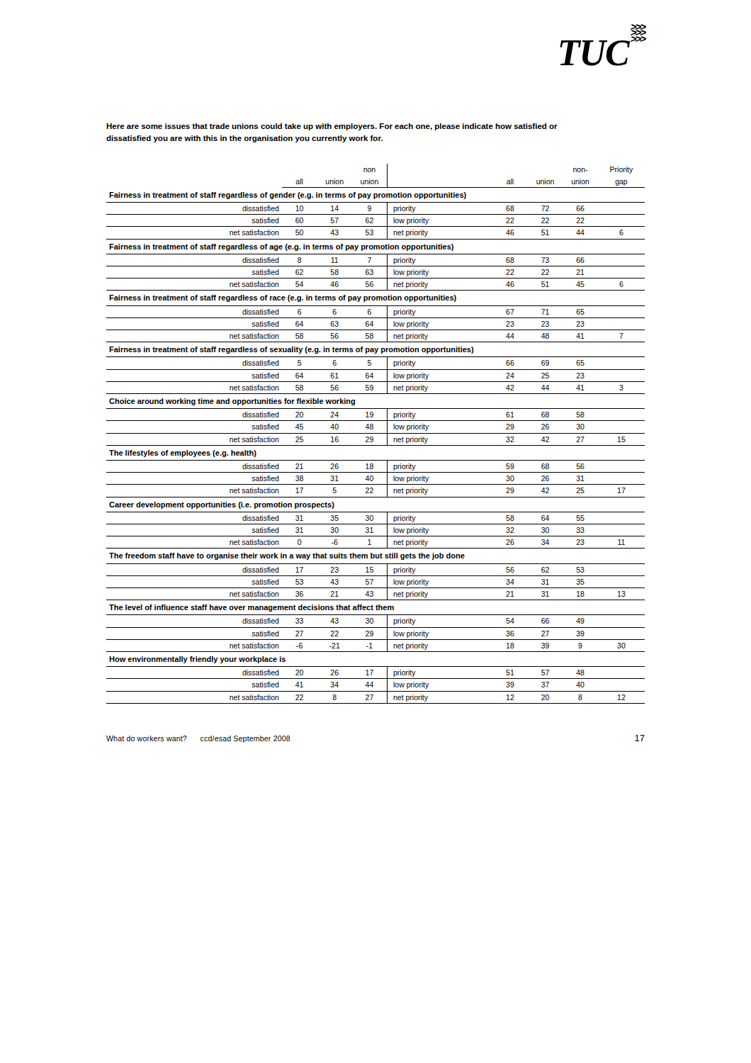TUC>>>>>>>>>
Here are some issues that trade unions could take up with employers. For each one, please indicate how satisfied or dissatisfied you are with this in the organisation you currently work for.
| | | | non | | | | non- | Priority |
| | all | union | union | | all | union | union | gap |
| Fairness in treatment of staff regardless of gender (e.g. in terms of pay promotion opportunities) |
| dissatisfied | 10 | 14 | 9 | priority | 68 | 72 | 66 | |
| satisfied | 60 | 57 | 62 | low priority | 22 | 22 | 22 | |
| net satisfaction | 50 | 43 | 53 | net priority | 46 | 51 | 44 | 6 |
| Fairness in treatment of staff regardless of age (e.g. in terms of pay promotion opportunities) |
| dissatisfied | 8 | 11 | 7 | priority | 68 | 73 | 66 | |
| satisfied | 62 | 58 | 63 | low priority | 22 | 22 | 21 | |
| net satisfaction | 54 | 46 | 56 | net priority | 46 | 51 | 45 | 6 |
| Fairness in treatment of staff regardless of race (e.g. in terms of pay promotion opportunities) |
| dissatisfied | 6 | 6 | 6 | priority | 67 | 71 | 65 | |
| satisfied | 64 | 63 | 64 | low priority | 23 | 23 | 23 | |
| net satisfaction | 58 | 56 | 58 | net priority | 44 | 48 | 41 | 7 |
| Fairness in treatment of staff regardless of sexuality (e.g. in terms of pay promotion opportunities) |
| dissatisfied | 5 | 6 | 5 | priority | 66 | 69 | 65 | |
| satisfied | 64 | 61 | 64 | low priority | 24 | 25 | 23 | |
| net satisfaction | 58 | 56 | 59 | net priority | 42 | 44 | 41 | 3 |
| Choice around working time and opportunities for flexible working |
| dissatisfied | 20 | 24 | 19 | priority | 61 | 68 | 58 | |
| satisfied | 45 | 40 | 48 | low priority | 29 | 26 | 30 | |
| net satisfaction | 25 | 16 | 29 | net priority | 32 | 42 | 27 | 15 |
| The lifestyles of employees (e.g. health) |
| dissatisfied | 21 | 26 | 18 | priority | 59 | 68 | 56 | |
| satisfied | 38 | 31 | 40 | low priority | 30 | 26 | 31 | |
| net satisfaction | 17 | 5 | 22 | net priority | 29 | 42 | 25 | 17 |
| Career development opportunities (i.e. promotion prospects) |
| dissatisfied | 31 | 35 | 30 | priority | 58 | 64 | 55 | |
| satisfied | 31 | 30 | 31 | low priority | 32 | 30 | 33 | |
| net satisfaction | 0 | -6 | 1 | net priority | 26 | 34 | 23 | 11 |
| The freedom staff have to organise their work in a way that suits them but still gets the job done |
| dissatisfied | 17 | 23 | 15 | priority | 56 | 62 | 53 | |
| satisfied | 53 | 43 | 57 | low priority | 34 | 31 | 35 | |
| net satisfaction | 36 | 21 | 43 | net priority | 21 | 31 | 18 | 13 |
| The level of influence staff have over management decisions that affect them |
| dissatisfied | 33 | 43 | 30 | priority | 54 | 66 | 49 | |
| satisfied | 27 | 22 | 29 | low priority | 36 | 27 | 39 | |
| net satisfaction | -6 | -21 | -1 | net priority | 18 | 39 | 9 | 30 |
| How environmentally friendly your workplace is |
| dissatisfied | 20 | 26 | 17 | priority | 51 | 57 | 48 | |
| satisfied | 41 | 34 | 44 | low priority | 39 | 37 | 40 | |
| net satisfaction | 22 | 8 | 27 | net priority | 12 | 20 | 8 | 12 |
What do workers want? ccd/esad September 2008
17